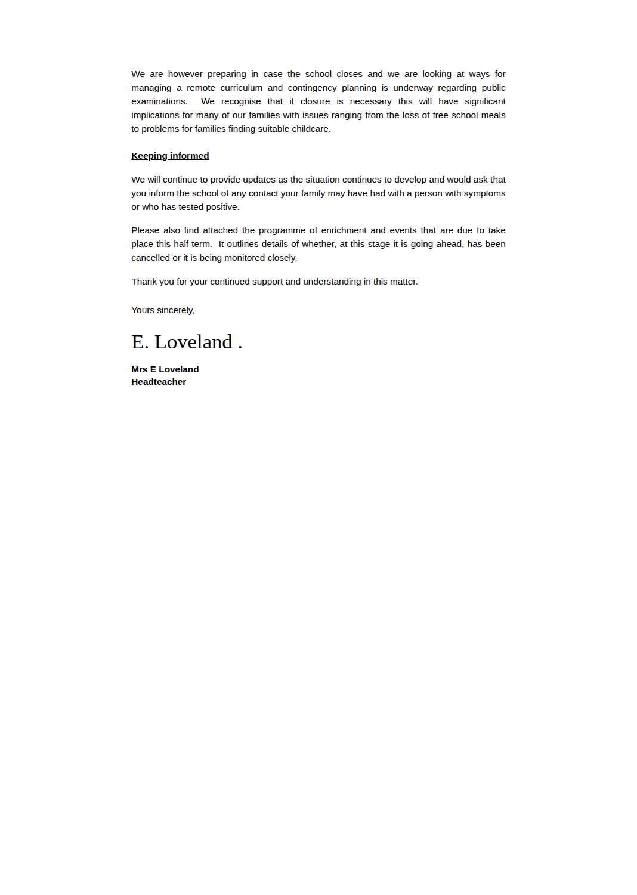We are however preparing in case the school closes and we are looking at ways for managing a remote curriculum and contingency planning is underway regarding public examinations. We recognise that if closure is necessary this will have significant implications for many of our families with issues ranging from the loss of free school meals to problems for families finding suitable childcare.
Keeping informed
We will continue to provide updates as the situation continues to develop and would ask that you inform the school of any contact your family may have had with a person with symptoms or who has tested positive.
Please also find attached the programme of enrichment and events that are due to take place this half term. It outlines details of whether, at this stage it is going ahead, has been cancelled or it is being monitored closely.
Thank you for your continued support and understanding in this matter.
Yours sincerely,
E. Loveland .
Mrs E Loveland
Headteacher